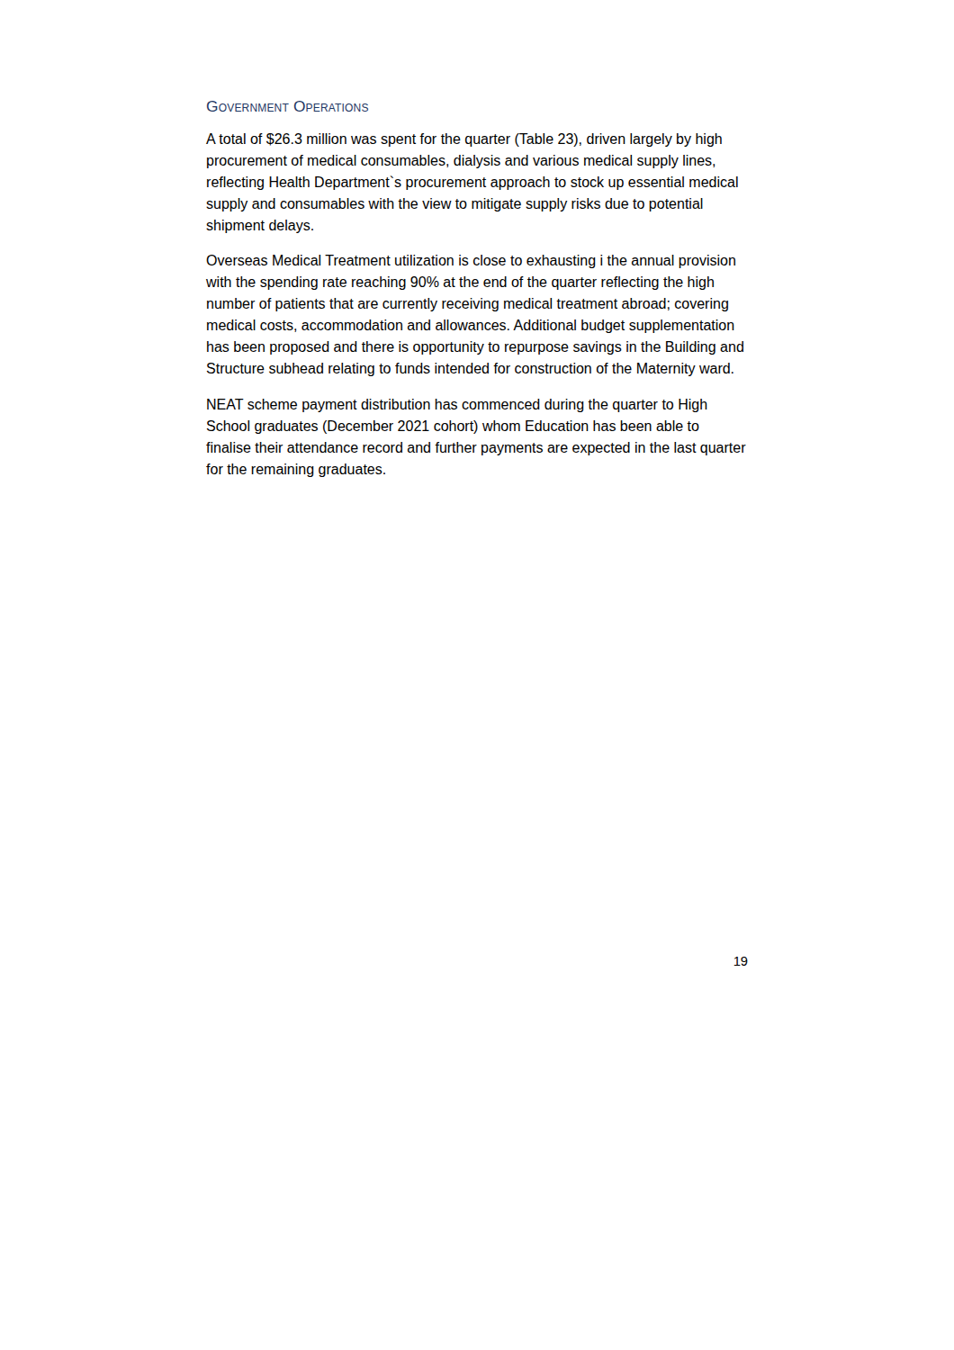Government Operations
A total of $26.3 million was spent for the quarter (Table 23), driven largely by high procurement of medical consumables, dialysis and various medical supply lines, reflecting Health Department`s procurement approach to stock up essential medical supply and consumables with the view to mitigate supply risks due to potential shipment delays.
Overseas Medical Treatment utilization is close to exhausting i the annual provision with the spending rate reaching 90% at the end of the quarter reflecting the high number of patients that are currently receiving medical treatment abroad; covering medical costs, accommodation and allowances. Additional budget supplementation has been proposed and there is opportunity to repurpose savings in the Building and Structure subhead relating to funds intended for construction of the Maternity ward.
NEAT scheme payment distribution has commenced during the quarter to High School graduates (December 2021 cohort) whom Education has been able to finalise their attendance record and further payments are expected in the last quarter for the remaining graduates.
19